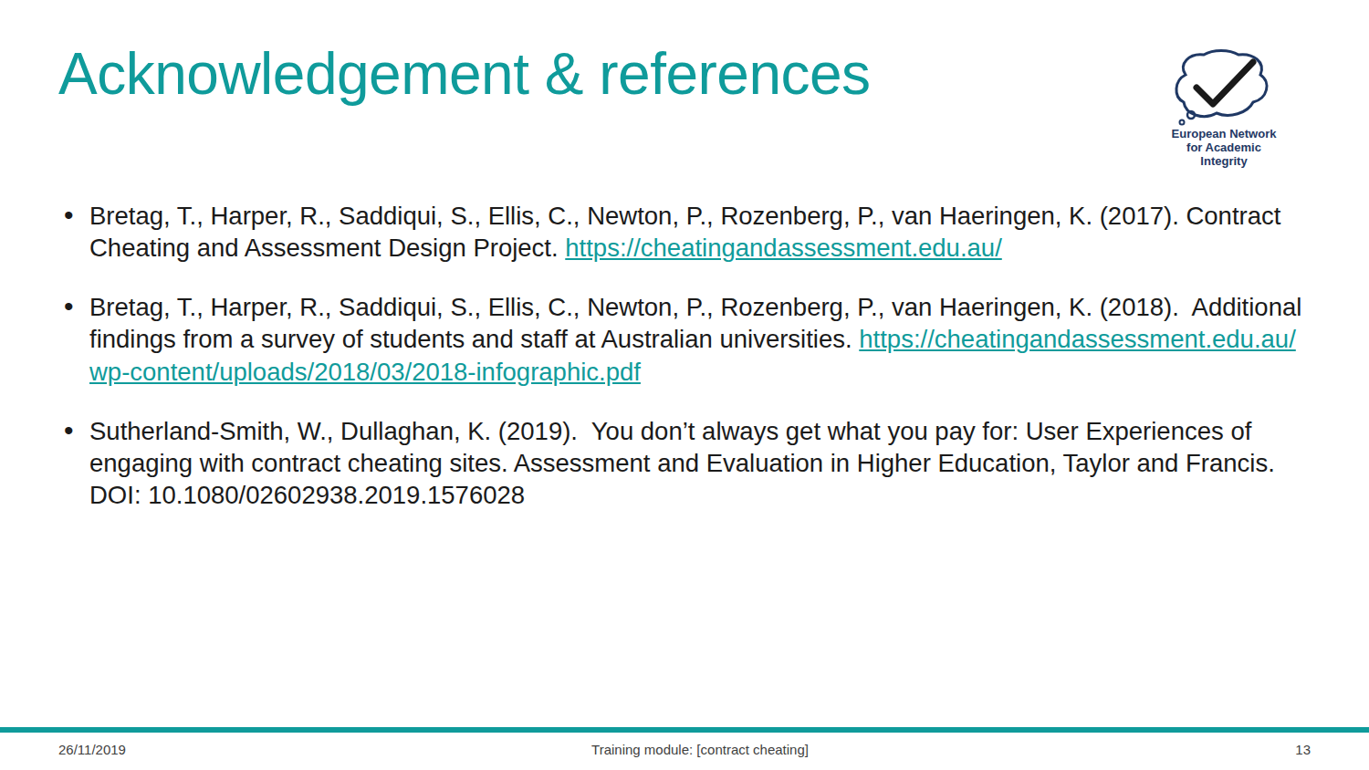Acknowledgement & references
European Network
for Academic
Integrity
Bretag, T., Harper, R., Saddiqui, S., Ellis, C., Newton, P., Rozenberg, P., van Haeringen, K. (2017). Contract Cheating and Assessment Design Project. https://cheatingandassessment.edu.au/
Bretag, T., Harper, R., Saddiqui, S., Ellis, C., Newton, P., Rozenberg, P., van Haeringen, K. (2018). Additional findings from a survey of students and staff at Australian universities. https://cheatingandassessment.edu.au/wp-content/uploads/2018/03/2018-infographic.pdf
Sutherland-Smith, W., Dullaghan, K. (2019). You don’t always get what you pay for: User Experiences of engaging with contract cheating sites. Assessment and Evaluation in Higher Education, Taylor and Francis. DOI: 10.1080/02602938.2019.1576028
26/11/2019
Training module: [contract cheating]
13